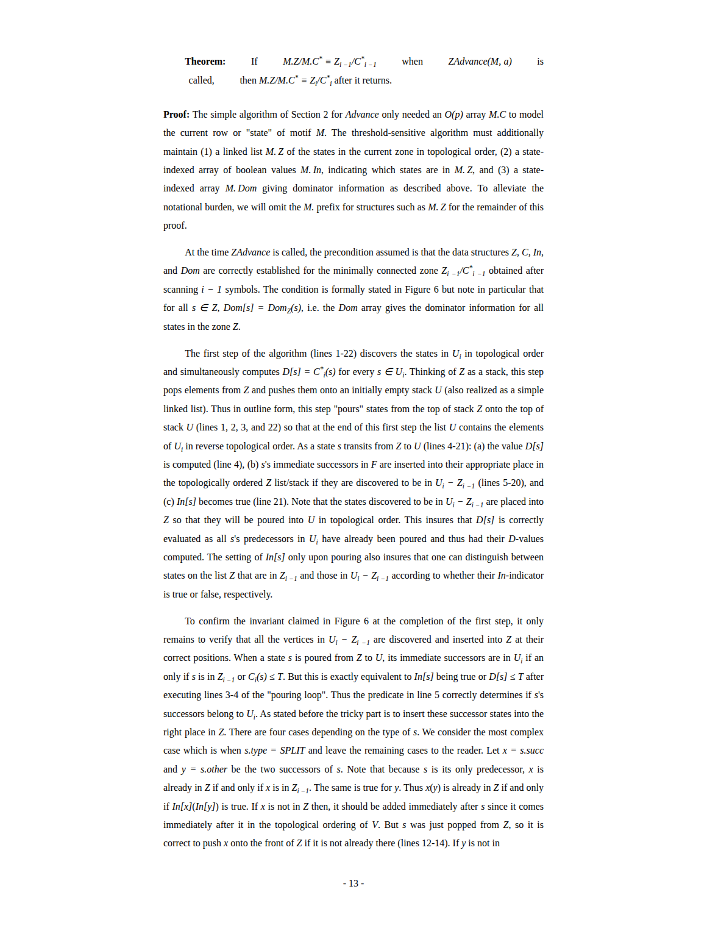Theorem: If M.Z/M.C* ≡ Zi −1/C*i −1 when ZAdvance(M, a) is called, then M.Z/M.C* ≡ Zi/C*i after it returns.
Proof: The simple algorithm of Section 2 for Advance only needed an O(p) array M.C to model the current row or "state" of motif M. The threshold-sensitive algorithm must additionally maintain (1) a linked list M. Z of the states in the current zone in topological order, (2) a state-indexed array of boolean values M. In, indicating which states are in M. Z, and (3) a state-indexed array M. Dom giving dominator information as described above. To alleviate the notational burden, we will omit the M. prefix for structures such as M. Z for the remainder of this proof.
At the time ZAdvance is called, the precondition assumed is that the data structures Z, C, In, and Dom are correctly established for the minimally connected zone Zi −1/C*i −1 obtained after scanning i − 1 symbols. The condition is formally stated in Figure 6 but note in particular that for all s ∈ Z, Dom[s] = DomZ(s), i.e. the Dom array gives the dominator information for all states in the zone Z.
The first step of the algorithm (lines 1-22) discovers the states in Ui in topological order and simultaneously computes D[s] = C*i(s) for every s ∈ Ui. Thinking of Z as a stack, this step pops elements from Z and pushes them onto an initially empty stack U (also realized as a simple linked list). Thus in outline form, this step "pours" states from the top of stack Z onto the top of stack U (lines 1, 2, 3, and 22) so that at the end of this first step the list U contains the elements of Ui in reverse topological order. As a state s transits from Z to U (lines 4-21): (a) the value D[s] is computed (line 4), (b) s's immediate successors in F are inserted into their appropriate place in the topologically ordered Z list/stack if they are discovered to be in Ui − Zi −1 (lines 5-20), and (c) In[s] becomes true (line 21). Note that the states discovered to be in Ui − Zi −1 are placed into Z so that they will be poured into U in topological order. This insures that D[s] is correctly evaluated as all s's predecessors in Ui have already been poured and thus had their D-values computed. The setting of In[s] only upon pouring also insures that one can distinguish between states on the list Z that are in Zi −1 and those in Ui − Zi −1 according to whether their In-indicator is true or false, respectively.
To confirm the invariant claimed in Figure 6 at the completion of the first step, it only remains to verify that all the vertices in Ui − Zi −1 are discovered and inserted into Z at their correct positions. When a state s is poured from Z to U, its immediate successors are in Ui if an only if s is in Zi −1 or Ci(s) ≤ T. But this is exactly equivalent to In[s] being true or D[s] ≤ T after executing lines 3-4 of the "pouring loop". Thus the predicate in line 5 correctly determines if s's successors belong to Ui. As stated before the tricky part is to insert these successor states into the right place in Z. There are four cases depending on the type of s. We consider the most complex case which is when s.type = SPLIT and leave the remaining cases to the reader. Let x = s.succ and y = s.other be the two successors of s. Note that because s is its only predecessor, x is already in Z if and only if x is in Zi −1. The same is true for y. Thus x(y) is already in Z if and only if In[x](In[y]) is true. If x is not in Z then, it should be added immediately after s since it comes immediately after it in the topological ordering of V. But s was just popped from Z, so it is correct to push x onto the front of Z if it is not already there (lines 12-14). If y is not in
- 13 -